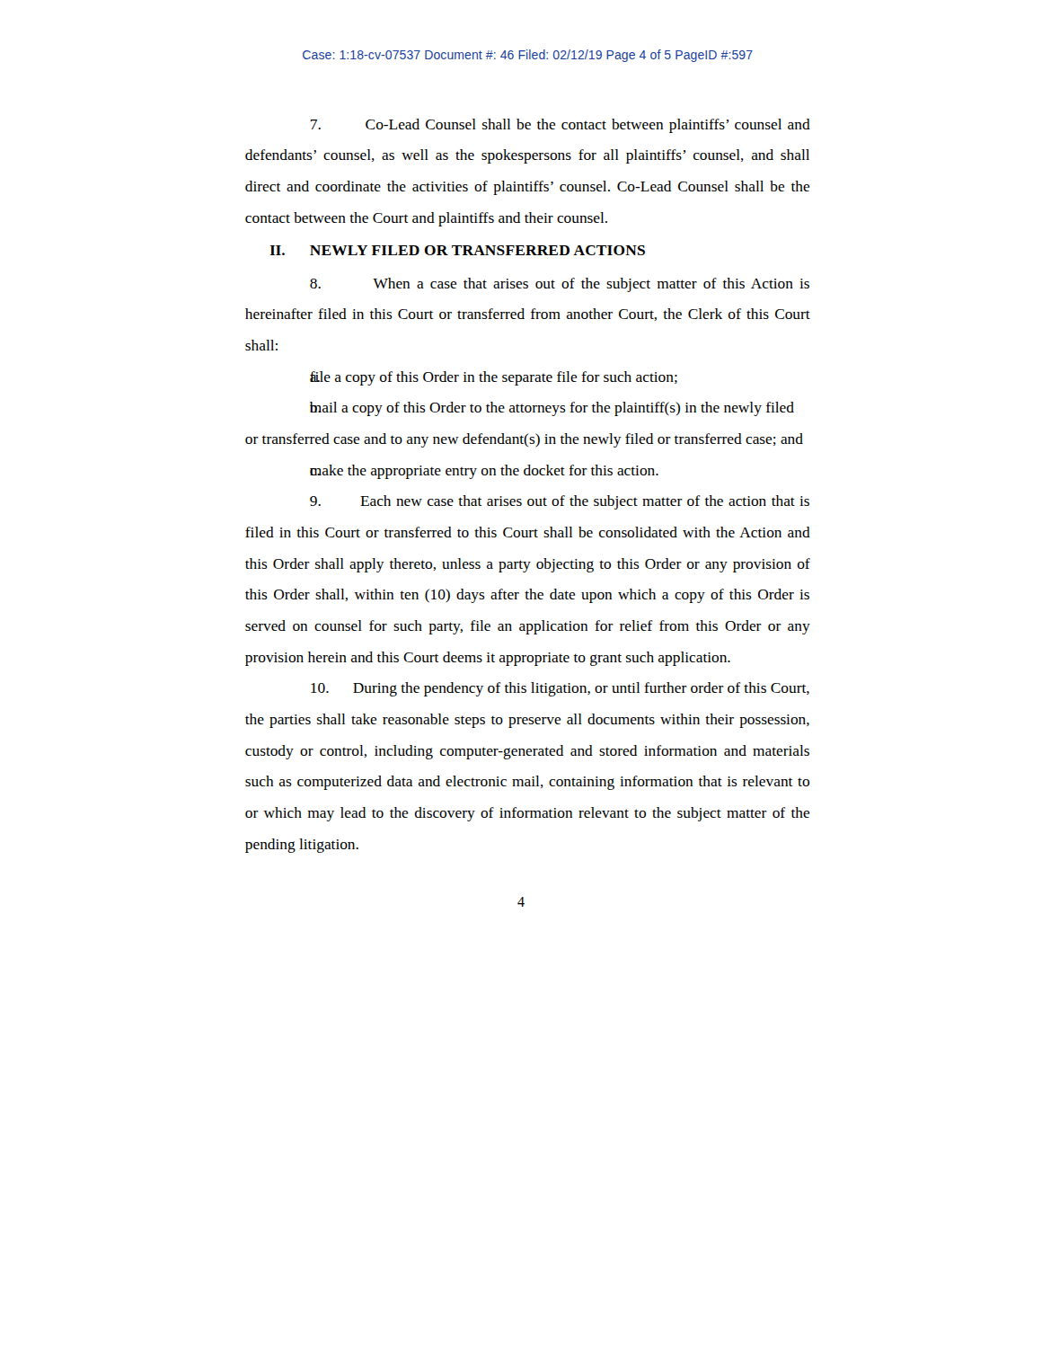Case: 1:18-cv-07537 Document #: 46 Filed: 02/12/19 Page 4 of 5 PageID #:597
7. Co-Lead Counsel shall be the contact between plaintiffs’ counsel and defendants’ counsel, as well as the spokespersons for all plaintiffs’ counsel, and shall direct and coordinate the activities of plaintiffs’ counsel. Co-Lead Counsel shall be the contact between the Court and plaintiffs and their counsel.
II. NEWLY FILED OR TRANSFERRED ACTIONS
8. When a case that arises out of the subject matter of this Action is hereinafter filed in this Court or transferred from another Court, the Clerk of this Court shall:
a. file a copy of this Order in the separate file for such action;
b. mail a copy of this Order to the attorneys for the plaintiff(s) in the newly filed
or transferred case and to any new defendant(s) in the newly filed or transferred case; and
c. make the appropriate entry on the docket for this action.
9. Each new case that arises out of the subject matter of the action that is filed in this Court or transferred to this Court shall be consolidated with the Action and this Order shall apply thereto, unless a party objecting to this Order or any provision of this Order shall, within ten (10) days after the date upon which a copy of this Order is served on counsel for such party, file an application for relief from this Order or any provision herein and this Court deems it appropriate to grant such application.
10. During the pendency of this litigation, or until further order of this Court, the parties shall take reasonable steps to preserve all documents within their possession, custody or control, including computer-generated and stored information and materials such as computerized data and electronic mail, containing information that is relevant to or which may lead to the discovery of information relevant to the subject matter of the pending litigation.
4